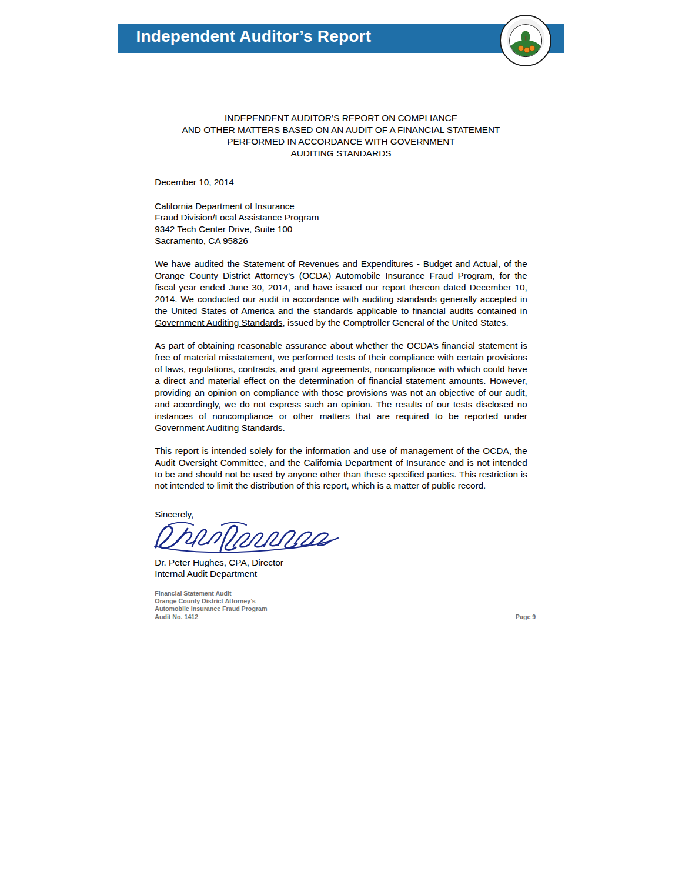Independent Auditor’s Report
INDEPENDENT AUDITOR’S REPORT ON COMPLIANCE
AND OTHER MATTERS BASED ON AN AUDIT OF A FINANCIAL STATEMENT
PERFORMED IN ACCORDANCE WITH GOVERNMENT
AUDITING STANDARDS
December 10, 2014
California Department of Insurance
Fraud Division/Local Assistance Program
9342 Tech Center Drive, Suite 100
Sacramento, CA 95826
We have audited the Statement of Revenues and Expenditures - Budget and Actual, of the Orange County District Attorney’s (OCDA) Automobile Insurance Fraud Program, for the fiscal year ended June 30, 2014, and have issued our report thereon dated December 10, 2014. We conducted our audit in accordance with auditing standards generally accepted in the United States of America and the standards applicable to financial audits contained in Government Auditing Standards, issued by the Comptroller General of the United States.
As part of obtaining reasonable assurance about whether the OCDA’s financial statement is free of material misstatement, we performed tests of their compliance with certain provisions of laws, regulations, contracts, and grant agreements, noncompliance with which could have a direct and material effect on the determination of financial statement amounts. However, providing an opinion on compliance with those provisions was not an objective of our audit, and accordingly, we do not express such an opinion. The results of our tests disclosed no instances of noncompliance or other matters that are required to be reported under Government Auditing Standards.
This report is intended solely for the information and use of management of the OCDA, the Audit Oversight Committee, and the California Department of Insurance and is not intended to be and should not be used by anyone other than these specified parties. This restriction is not intended to limit the distribution of this report, which is a matter of public record.
Sincerely,
Dr. Peter Hughes, CPA, Director
Internal Audit Department
Financial Statement Audit
Orange County District Attorney’s
Automobile Insurance Fraud Program
Audit No. 1412
Page 9